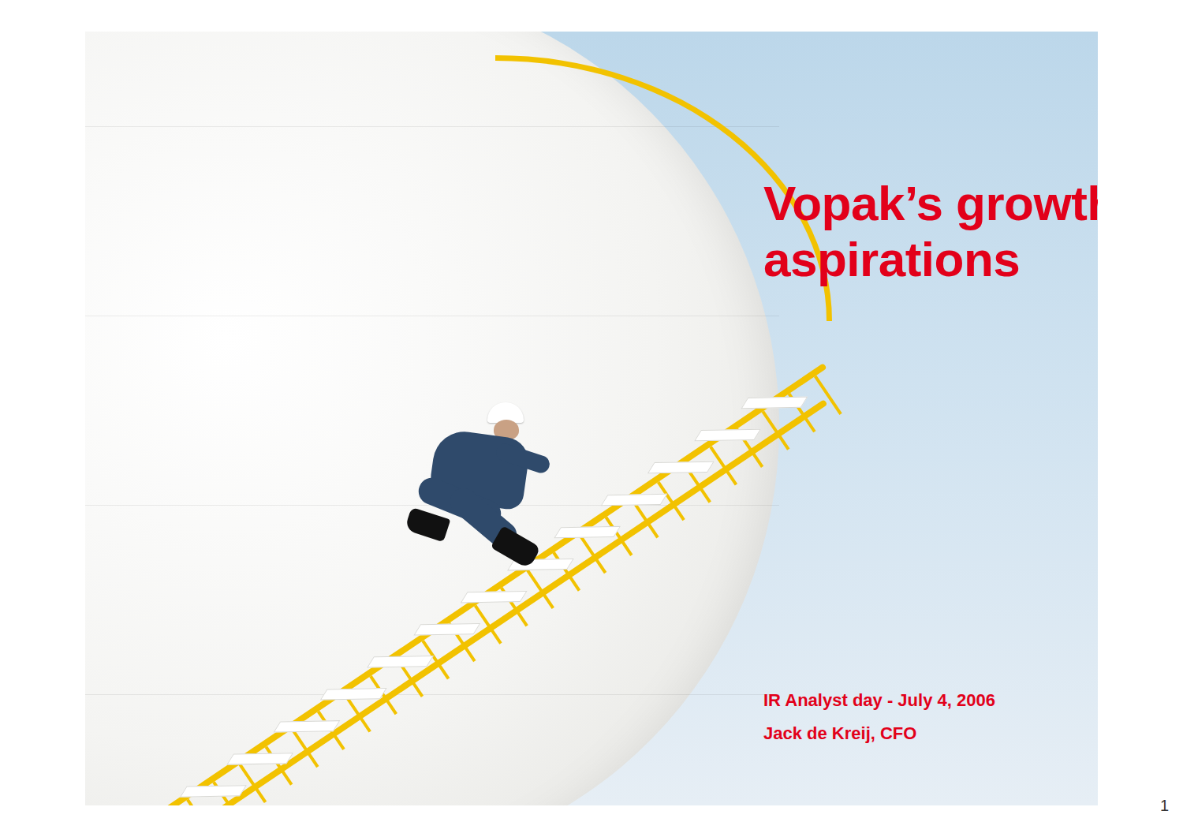Vopak’s growth aspirations
IR Analyst day - July 4, 2006
Jack de Kreij, CFO
1